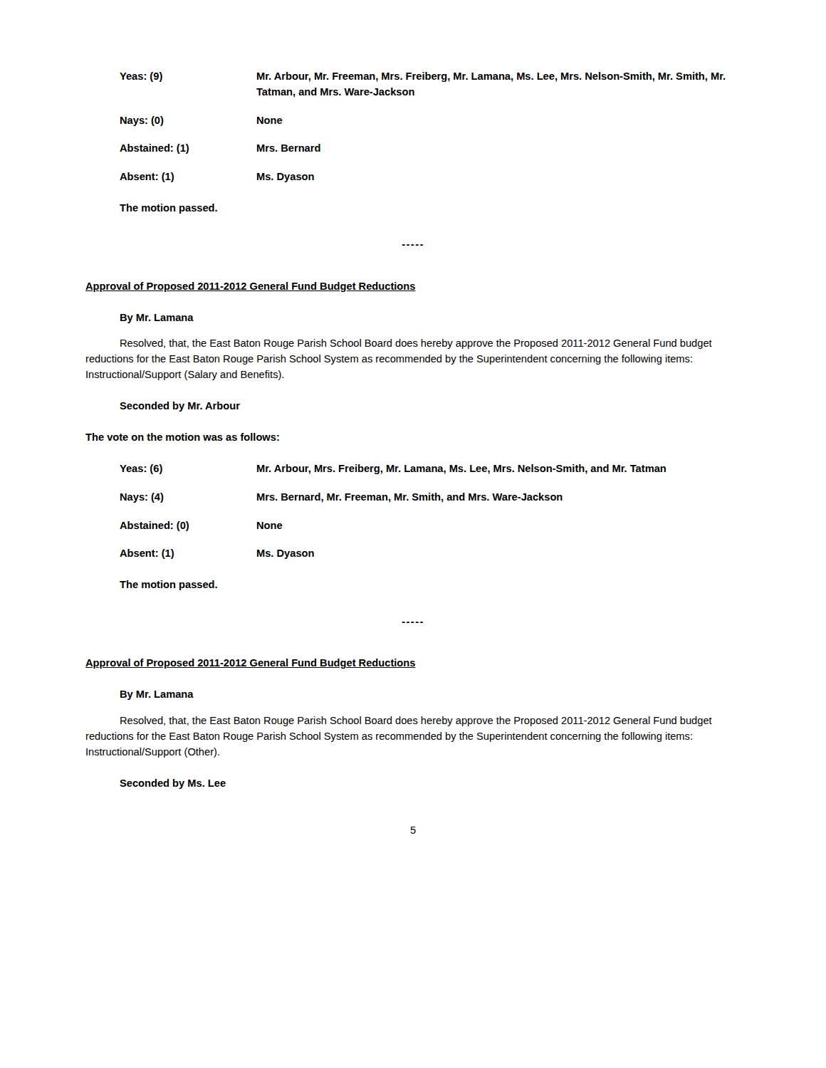Yeas: (9)
Mr. Arbour, Mr. Freeman, Mrs. Freiberg, Mr. Lamana, Ms. Lee, Mrs. Nelson-Smith, Mr. Smith, Mr. Tatman, and Mrs. Ware-Jackson
Nays: (0)
None
Abstained: (1)
Mrs. Bernard
Absent: (1)
Ms. Dyason
The motion passed.
-----
Approval of Proposed 2011-2012 General Fund Budget Reductions
By Mr. Lamana
Resolved, that, the East Baton Rouge Parish School Board does hereby approve the Proposed 2011-2012 General Fund budget reductions for the East Baton Rouge Parish School System as recommended by the Superintendent concerning the following items: Instructional/Support (Salary and Benefits).
Seconded by Mr. Arbour
The vote on the motion was as follows:
Yeas: (6)
Mr. Arbour, Mrs. Freiberg, Mr. Lamana, Ms. Lee, Mrs. Nelson-Smith, and Mr. Tatman
Nays: (4)
Mrs. Bernard, Mr. Freeman, Mr. Smith, and Mrs. Ware-Jackson
Abstained: (0)
None
Absent: (1)
Ms. Dyason
The motion passed.
-----
Approval of Proposed 2011-2012 General Fund Budget Reductions
By Mr. Lamana
Resolved, that, the East Baton Rouge Parish School Board does hereby approve the Proposed 2011-2012 General Fund budget reductions for the East Baton Rouge Parish School System as recommended by the Superintendent concerning the following items: Instructional/Support (Other).
Seconded by Ms. Lee
5